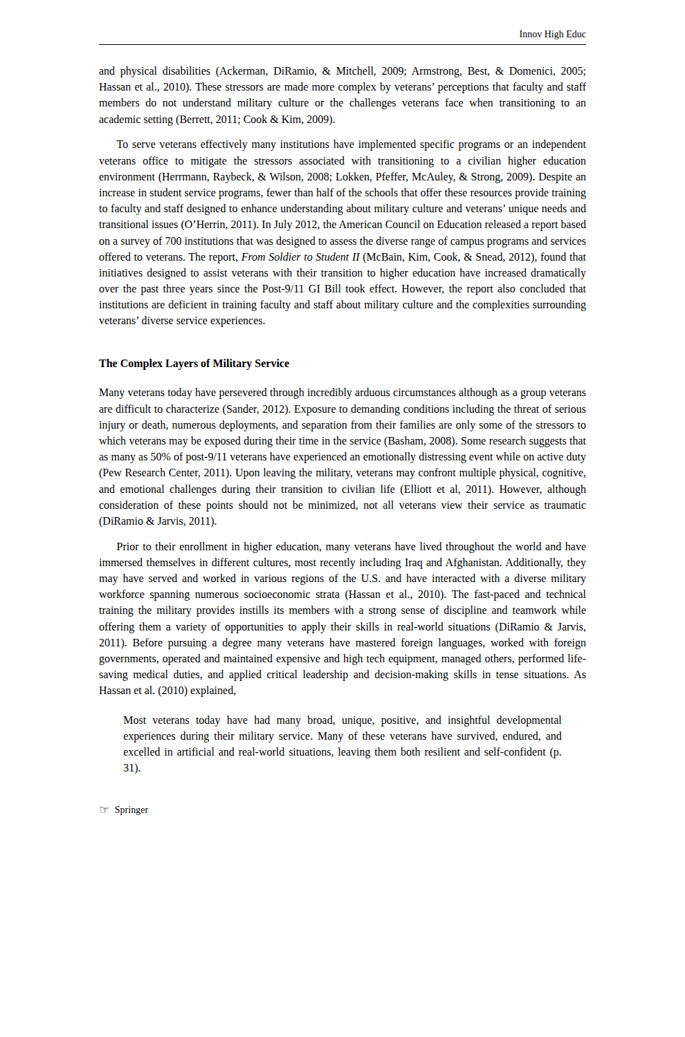Innov High Educ
and physical disabilities (Ackerman, DiRamio, & Mitchell, 2009; Armstrong, Best, & Domenici, 2005; Hassan et al., 2010). These stressors are made more complex by veterans’ perceptions that faculty and staff members do not understand military culture or the challenges veterans face when transitioning to an academic setting (Berrett, 2011; Cook & Kim, 2009).
To serve veterans effectively many institutions have implemented specific programs or an independent veterans office to mitigate the stressors associated with transitioning to a civilian higher education environment (Herrmann, Raybeck, & Wilson, 2008; Lokken, Pfeffer, McAuley, & Strong, 2009). Despite an increase in student service programs, fewer than half of the schools that offer these resources provide training to faculty and staff designed to enhance understanding about military culture and veterans’ unique needs and transitional issues (O’Herrin, 2011). In July 2012, the American Council on Education released a report based on a survey of 700 institutions that was designed to assess the diverse range of campus programs and services offered to veterans. The report, From Soldier to Student II (McBain, Kim, Cook, & Snead, 2012), found that initiatives designed to assist veterans with their transition to higher education have increased dramatically over the past three years since the Post-9/11 GI Bill took effect. However, the report also concluded that institutions are deficient in training faculty and staff about military culture and the complexities surrounding veterans’ diverse service experiences.
The Complex Layers of Military Service
Many veterans today have persevered through incredibly arduous circumstances although as a group veterans are difficult to characterize (Sander, 2012). Exposure to demanding conditions including the threat of serious injury or death, numerous deployments, and separation from their families are only some of the stressors to which veterans may be exposed during their time in the service (Basham, 2008). Some research suggests that as many as 50% of post-9/11 veterans have experienced an emotionally distressing event while on active duty (Pew Research Center, 2011). Upon leaving the military, veterans may confront multiple physical, cognitive, and emotional challenges during their transition to civilian life (Elliott et al, 2011). However, although consideration of these points should not be minimized, not all veterans view their service as traumatic (DiRamio & Jarvis, 2011).
Prior to their enrollment in higher education, many veterans have lived throughout the world and have immersed themselves in different cultures, most recently including Iraq and Afghanistan. Additionally, they may have served and worked in various regions of the U.S. and have interacted with a diverse military workforce spanning numerous socioeconomic strata (Hassan et al., 2010). The fast-paced and technical training the military provides instills its members with a strong sense of discipline and teamwork while offering them a variety of opportunities to apply their skills in real-world situations (DiRamio & Jarvis, 2011). Before pursuing a degree many veterans have mastered foreign languages, worked with foreign governments, operated and maintained expensive and high tech equipment, managed others, performed life-saving medical duties, and applied critical leadership and decision-making skills in tense situations. As Hassan et al. (2010) explained,
Most veterans today have had many broad, unique, positive, and insightful developmental experiences during their military service. Many of these veterans have survived, endured, and excelled in artificial and real-world situations, leaving them both resilient and self-confident (p. 31).
☞ Springer